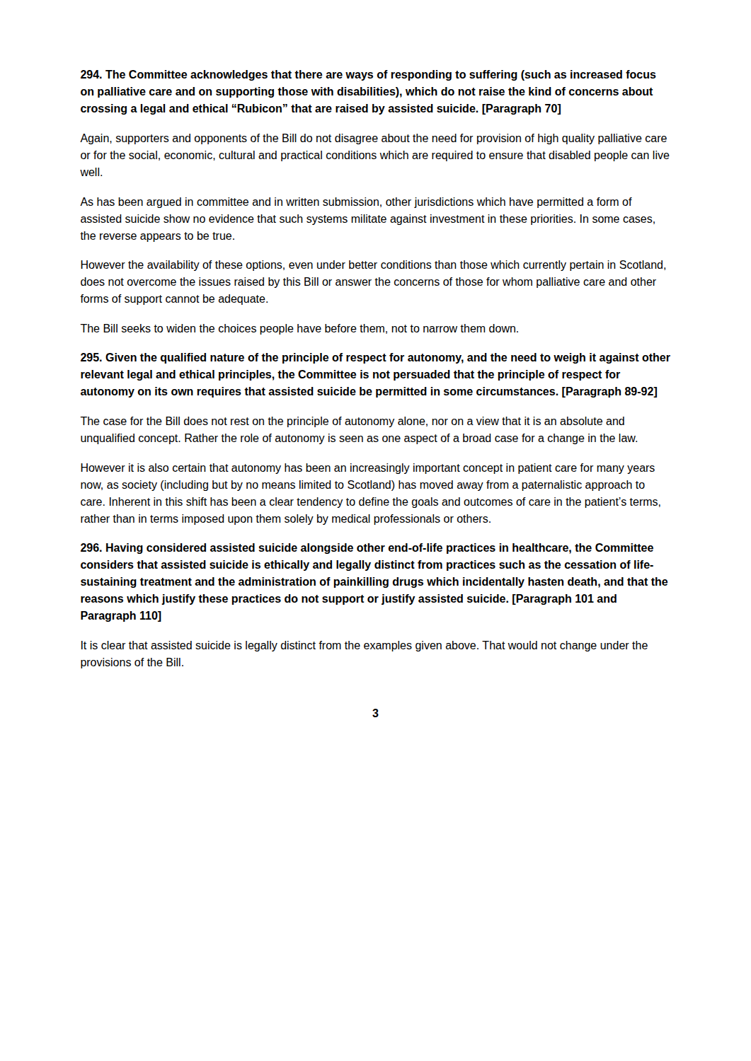294. The Committee acknowledges that there are ways of responding to suffering (such as increased focus on palliative care and on supporting those with disabilities), which do not raise the kind of concerns about crossing a legal and ethical “Rubicon” that are raised by assisted suicide. [Paragraph 70]
Again, supporters and opponents of the Bill do not disagree about the need for provision of high quality palliative care or for the social, economic, cultural and practical conditions which are required to ensure that disabled people can live well.
As has been argued in committee and in written submission, other jurisdictions which have permitted a form of assisted suicide show no evidence that such systems militate against investment in these priorities. In some cases, the reverse appears to be true.
However the availability of these options, even under better conditions than those which currently pertain in Scotland, does not overcome the issues raised by this Bill or answer the concerns of those for whom palliative care and other forms of support cannot be adequate.
The Bill seeks to widen the choices people have before them, not to narrow them down.
295. Given the qualified nature of the principle of respect for autonomy, and the need to weigh it against other relevant legal and ethical principles, the Committee is not persuaded that the principle of respect for autonomy on its own requires that assisted suicide be permitted in some circumstances. [Paragraph 89-92]
The case for the Bill does not rest on the principle of autonomy alone, nor on a view that it is an absolute and unqualified concept. Rather the role of autonomy is seen as one aspect of a broad case for a change in the law.
However it is also certain that autonomy has been an increasingly important concept in patient care for many years now, as society (including but by no means limited to Scotland) has moved away from a paternalistic approach to care. Inherent in this shift has been a clear tendency to define the goals and outcomes of care in the patient’s terms, rather than in terms imposed upon them solely by medical professionals or others.
296. Having considered assisted suicide alongside other end-of-life practices in healthcare, the Committee considers that assisted suicide is ethically and legally distinct from practices such as the cessation of life-sustaining treatment and the administration of painkilling drugs which incidentally hasten death, and that the reasons which justify these practices do not support or justify assisted suicide. [Paragraph 101 and Paragraph 110]
It is clear that assisted suicide is legally distinct from the examples given above. That would not change under the provisions of the Bill.
3